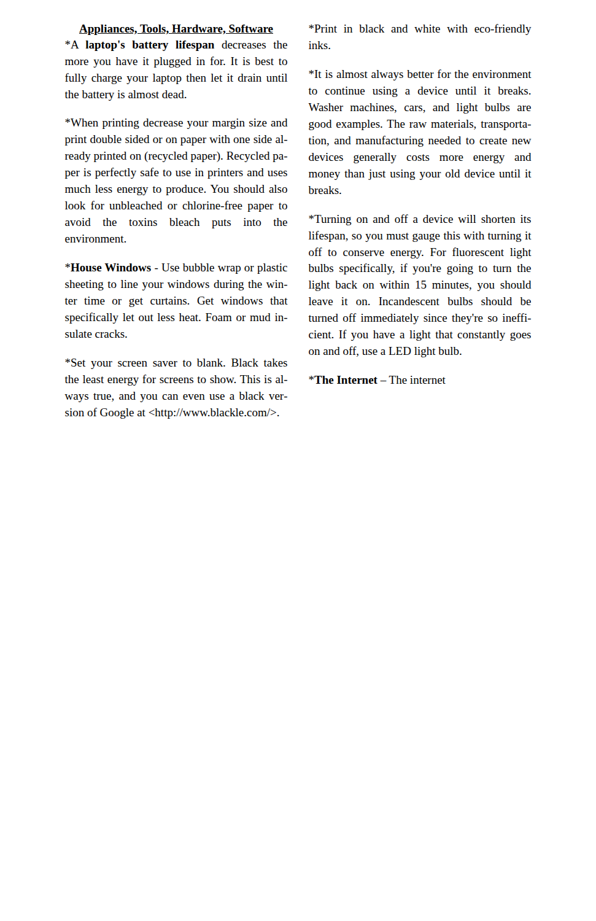Appliances, Tools, Hardware, Software
*A laptop's battery lifespan decreases the more you have it plugged in for. It is best to fully charge your laptop then let it drain until the battery is almost dead.
*When printing decrease your margin size and print double sided or on paper with one side already printed on (recycled paper). Recycled paper is perfectly safe to use in printers and uses much less energy to produce. You should also look for unbleached or chlorine-free paper to avoid the toxins bleach puts into the environment.
*House Windows - Use bubble wrap or plastic sheeting to line your windows during the winter time or get curtains. Get windows that specifically let out less heat. Foam or mud insulate cracks.
*Set your screen saver to blank. Black takes the least energy for screens to show. This is always true, and you can even use a black version of Google at <http://www.blackle.com/>.
*Print in black and white with eco-friendly inks.
*It is almost always better for the environment to continue using a device until it breaks. Washer machines, cars, and light bulbs are good examples. The raw materials, transportation, and manufacturing needed to create new devices generally costs more energy and money than just using your old device until it breaks.
*Turning on and off a device will shorten its lifespan, so you must gauge this with turning it off to conserve energy. For fluorescent light bulbs specifically, if you're going to turn the light back on within 15 minutes, you should leave it on. Incandescent bulbs should be turned off immediately since they're so inefficient. If you have a light that constantly goes on and off, use a LED light bulb.
*The Internet – The internet